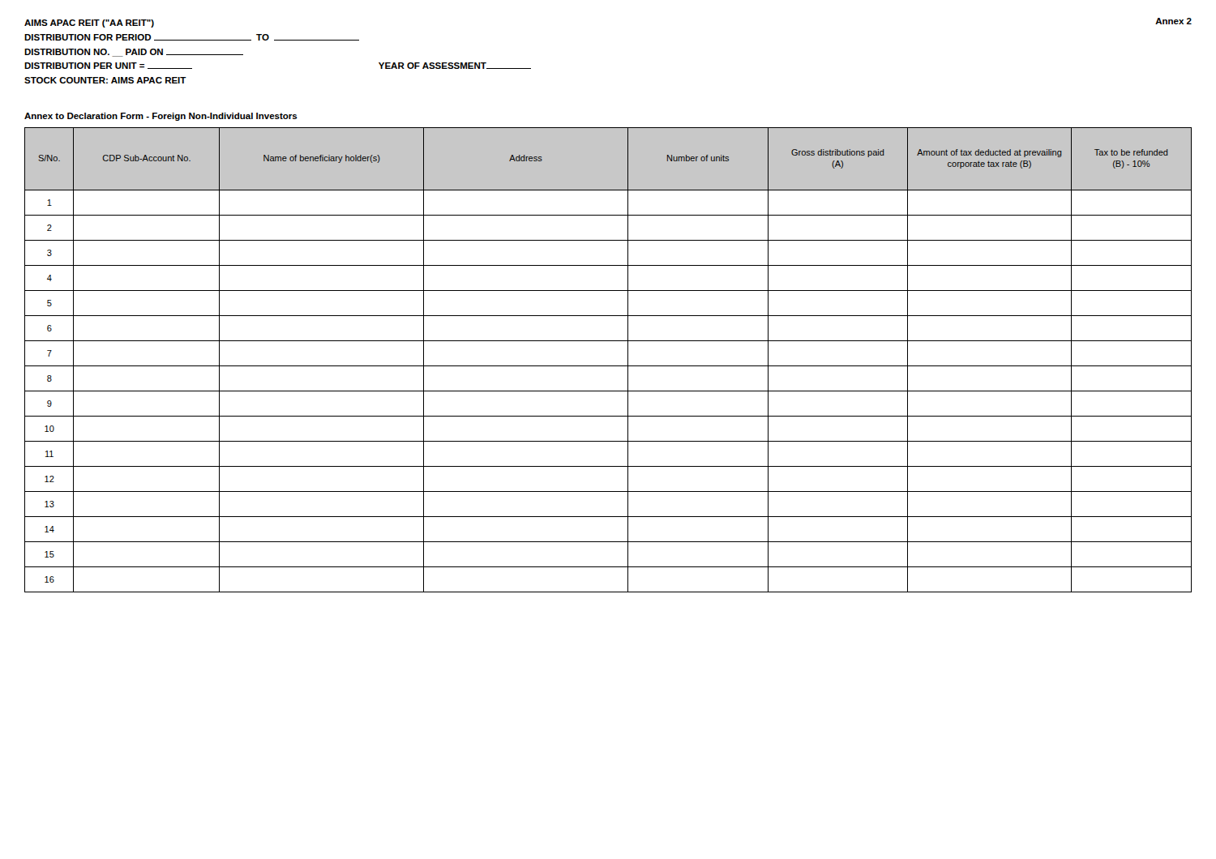AIMS APAC REIT ("AA REIT")
DISTRIBUTION FOR PERIOD TO
DISTRIBUTION NO. __ PAID ON
DISTRIBUTION PER UNIT = YEAR OF ASSESSMENT
STOCK COUNTER: AIMS APAC REIT
Annex 2
Annex to Declaration Form - Foreign Non-Individual Investors
| S/No. | CDP Sub-Account No. | Name of beneficiary holder(s) | Address | Number of units | Gross distributions paid (A) | Amount of tax deducted at prevailing corporate tax rate (B) | Tax to be refunded (B) - 10% |
| --- | --- | --- | --- | --- | --- | --- | --- |
| 1 | | | | | | | |
| 2 | | | | | | | |
| 3 | | | | | | | |
| 4 | | | | | | | |
| 5 | | | | | | | |
| 6 | | | | | | | |
| 7 | | | | | | | |
| 8 | | | | | | | |
| 9 | | | | | | | |
| 10 | | | | | | | |
| 11 | | | | | | | |
| 12 | | | | | | | |
| 13 | | | | | | | |
| 14 | | | | | | | |
| 15 | | | | | | | |
| 16 | | | | | | | |